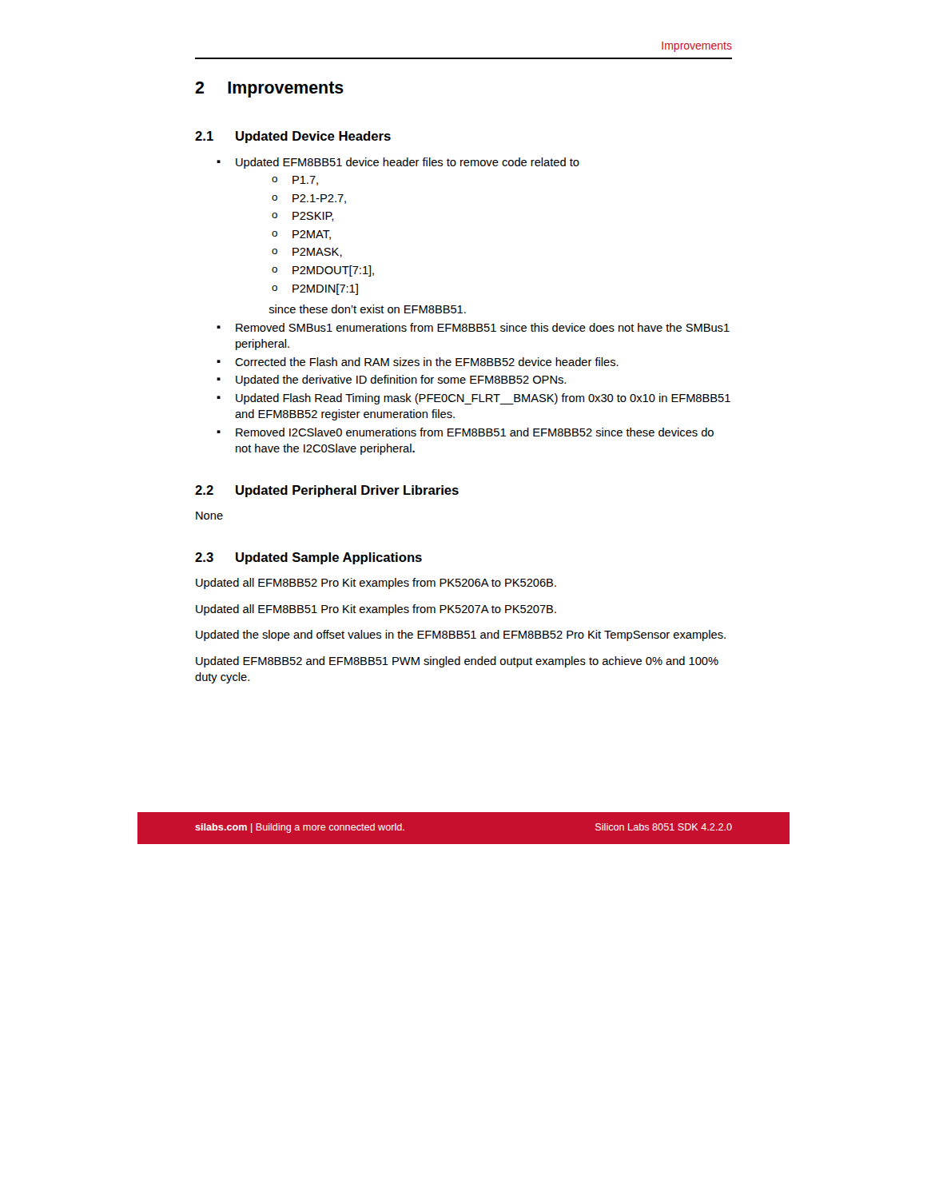Improvements
2 Improvements
2.1 Updated Device Headers
Updated EFM8BB51 device header files to remove code related to
P1.7,
P2.1-P2.7,
P2SKIP,
P2MAT,
P2MASK,
P2MDOUT[7:1],
P2MDIN[7:1]
since these don’t exist on EFM8BB51.
Removed SMBus1 enumerations from EFM8BB51 since this device does not have the SMBus1 peripheral.
Corrected the Flash and RAM sizes in the EFM8BB52 device header files.
Updated the derivative ID definition for some EFM8BB52 OPNs.
Updated Flash Read Timing mask (PFE0CN_FLRT__BMASK) from 0x30 to 0x10 in EFM8BB51 and EFM8BB52 register enumeration files.
Removed I2CSlave0 enumerations from EFM8BB51 and EFM8BB52 since these devices do not have the I2C0Slave peripheral.
2.2 Updated Peripheral Driver Libraries
None
2.3 Updated Sample Applications
Updated all EFM8BB52 Pro Kit examples from PK5206A to PK5206B.
Updated all EFM8BB51 Pro Kit examples from PK5207A to PK5207B.
Updated the slope and offset values in the EFM8BB51 and EFM8BB52 Pro Kit TempSensor examples.
Updated EFM8BB52 and EFM8BB51 PWM singled ended output examples to achieve 0% and 100% duty cycle.
silabs.com | Building a more connected world.
Silicon Labs 8051 SDK 4.2.2.0